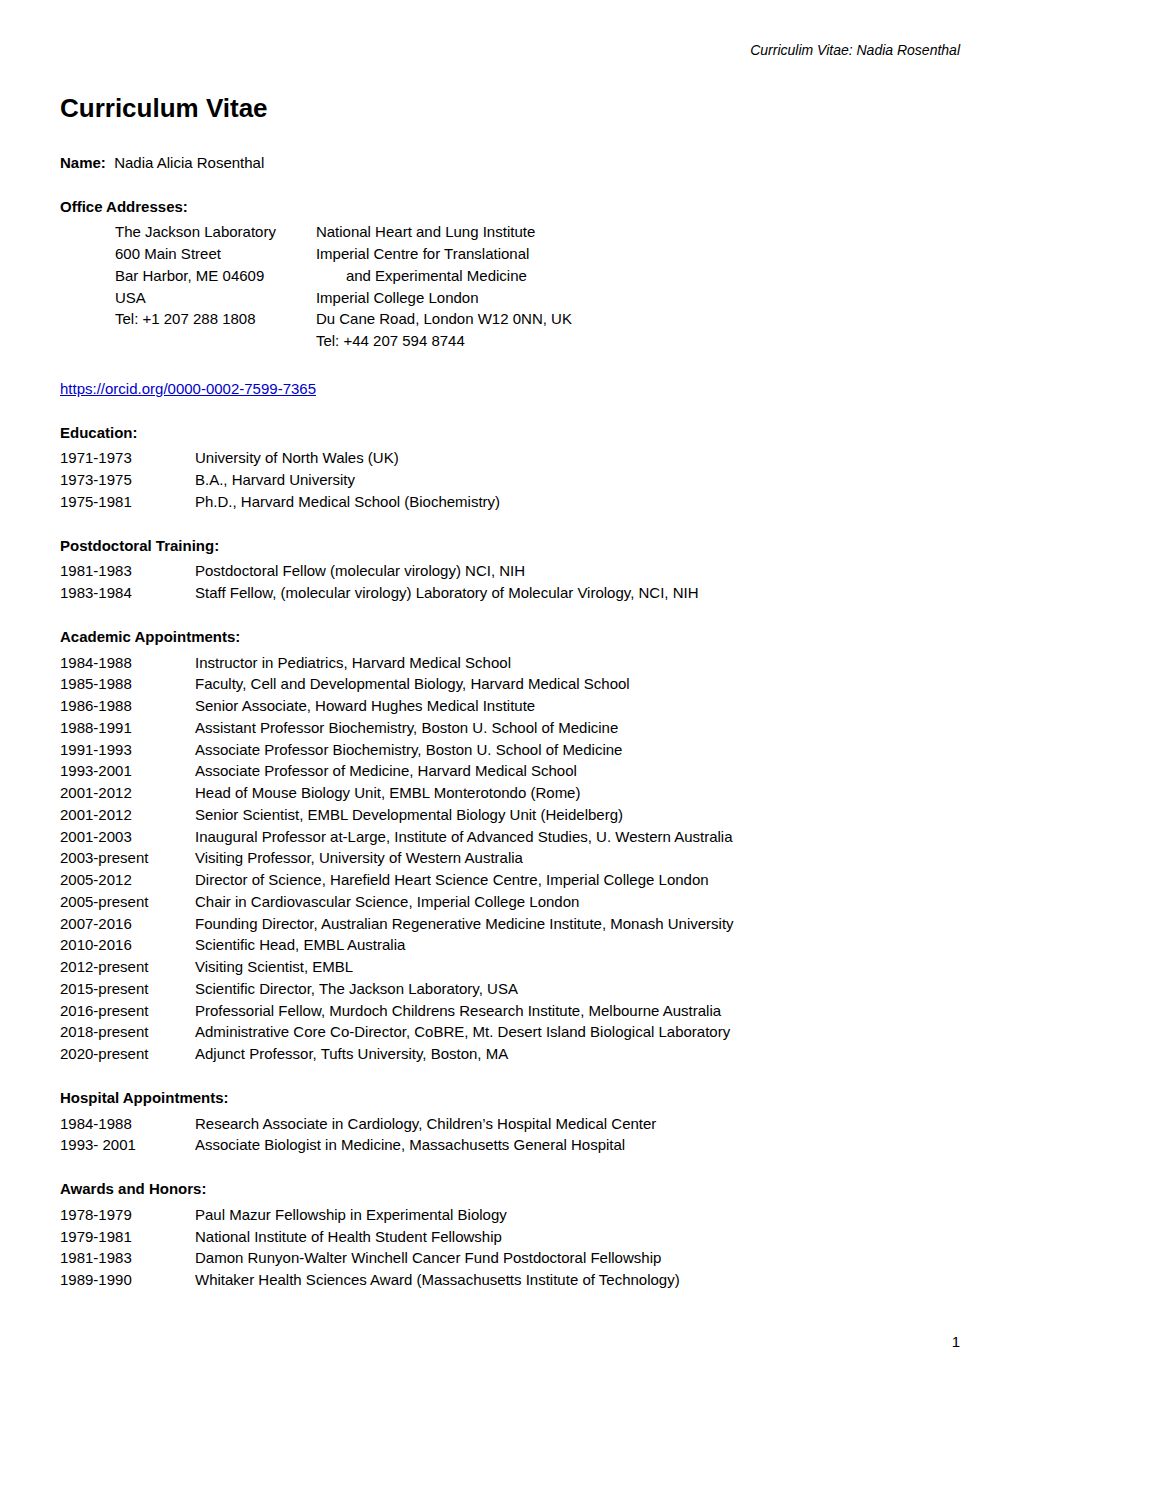Curriculim Vitae: Nadia Rosenthal
Curriculum Vitae
Name: Nadia Alicia Rosenthal
Office Addresses:
| The Jackson Laboratory 600 Main Street Bar Harbor, ME 04609 USA Tel: +1 207 288 1808 | National Heart and Lung Institute Imperial Centre for Translational and Experimental Medicine Imperial College London Du Cane Road, London W12 0NN, UK Tel: +44 207 594 8744 |
https://orcid.org/0000-0002-7599-7365
Education:
| 1971-1973 | University of North Wales (UK) |
| 1973-1975 | B.A., Harvard University |
| 1975-1981 | Ph.D., Harvard Medical School (Biochemistry) |
Postdoctoral Training:
| 1981-1983 | Postdoctoral Fellow (molecular virology) NCI, NIH |
| 1983-1984 | Staff Fellow, (molecular virology) Laboratory of Molecular Virology, NCI, NIH |
Academic Appointments:
| 1984-1988 | Instructor in Pediatrics, Harvard Medical School |
| 1985-1988 | Faculty, Cell and Developmental Biology, Harvard Medical School |
| 1986-1988 | Senior Associate, Howard Hughes Medical Institute |
| 1988-1991 | Assistant Professor Biochemistry, Boston U. School of Medicine |
| 1991-1993 | Associate Professor Biochemistry, Boston U. School of Medicine |
| 1993-2001 | Associate Professor of Medicine, Harvard Medical School |
| 2001-2012 | Head of Mouse Biology Unit, EMBL Monterotondo (Rome) |
| 2001-2012 | Senior Scientist, EMBL Developmental Biology Unit (Heidelberg) |
| 2001-2003 | Inaugural Professor at-Large, Institute of Advanced Studies, U. Western Australia |
| 2003-present | Visiting Professor, University of Western Australia |
| 2005-2012 | Director of Science, Harefield Heart Science Centre, Imperial College London |
| 2005-present | Chair in Cardiovascular Science, Imperial College London |
| 2007-2016 | Founding Director, Australian Regenerative Medicine Institute, Monash University |
| 2010-2016 | Scientific Head, EMBL Australia |
| 2012-present | Visiting Scientist, EMBL |
| 2015-present | Scientific Director, The Jackson Laboratory, USA |
| 2016-present | Professorial Fellow, Murdoch Childrens Research Institute, Melbourne Australia |
| 2018-present | Administrative Core Co-Director, CoBRE, Mt. Desert Island Biological Laboratory |
| 2020-present | Adjunct Professor, Tufts University, Boston, MA |
Hospital Appointments:
| 1984-1988 | Research Associate in Cardiology, Children’s Hospital Medical Center |
| 1993- 2001 | Associate Biologist in Medicine, Massachusetts General Hospital |
Awards and Honors:
| 1978-1979 | Paul Mazur Fellowship in Experimental Biology |
| 1979-1981 | National Institute of Health Student Fellowship |
| 1981-1983 | Damon Runyon-Walter Winchell Cancer Fund Postdoctoral Fellowship |
| 1989-1990 | Whitaker Health Sciences Award (Massachusetts Institute of Technology) |
1